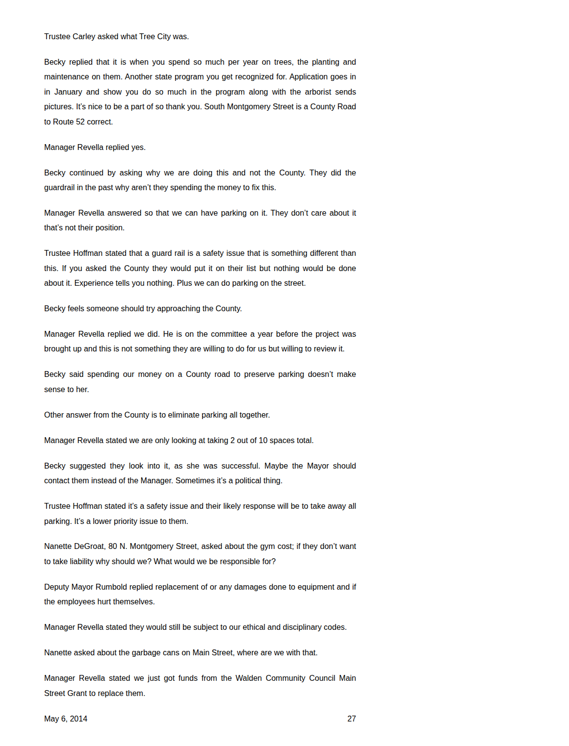Trustee Carley asked what Tree City was.
Becky replied that it is when you spend so much per year on trees, the planting and maintenance on them. Another state program you get recognized for. Application goes in in January and show you do so much in the program along with the arborist sends pictures. It’s nice to be a part of so thank you. South Montgomery Street is a County Road to Route 52 correct.
Manager Revella replied yes.
Becky continued by asking why we are doing this and not the County. They did the guardrail in the past why aren’t they spending the money to fix this.
Manager Revella answered so that we can have parking on it. They don’t care about it that’s not their position.
Trustee Hoffman stated that a guard rail is a safety issue that is something different than this. If you asked the County they would put it on their list but nothing would be done about it. Experience tells you nothing. Plus we can do parking on the street.
Becky feels someone should try approaching the County.
Manager Revella replied we did. He is on the committee a year before the project was brought up and this is not something they are willing to do for us but willing to review it.
Becky said spending our money on a County road to preserve parking doesn’t make sense to her.
Other answer from the County is to eliminate parking all together.
Manager Revella stated we are only looking at taking 2 out of 10 spaces total.
Becky suggested they look into it, as she was successful. Maybe the Mayor should contact them instead of the Manager. Sometimes it’s a political thing.
Trustee Hoffman stated it’s a safety issue and their likely response will be to take away all parking. It’s a lower priority issue to them.
Nanette DeGroat, 80 N. Montgomery Street, asked about the gym cost; if they don’t want to take liability why should we? What would we be responsible for?
Deputy Mayor Rumbold replied replacement of or any damages done to equipment and if the employees hurt themselves.
Manager Revella stated they would still be subject to our ethical and disciplinary codes.
Nanette asked about the garbage cans on Main Street, where are we with that.
Manager Revella stated we just got funds from the Walden Community Council Main Street Grant to replace them.
May 6, 2014 27